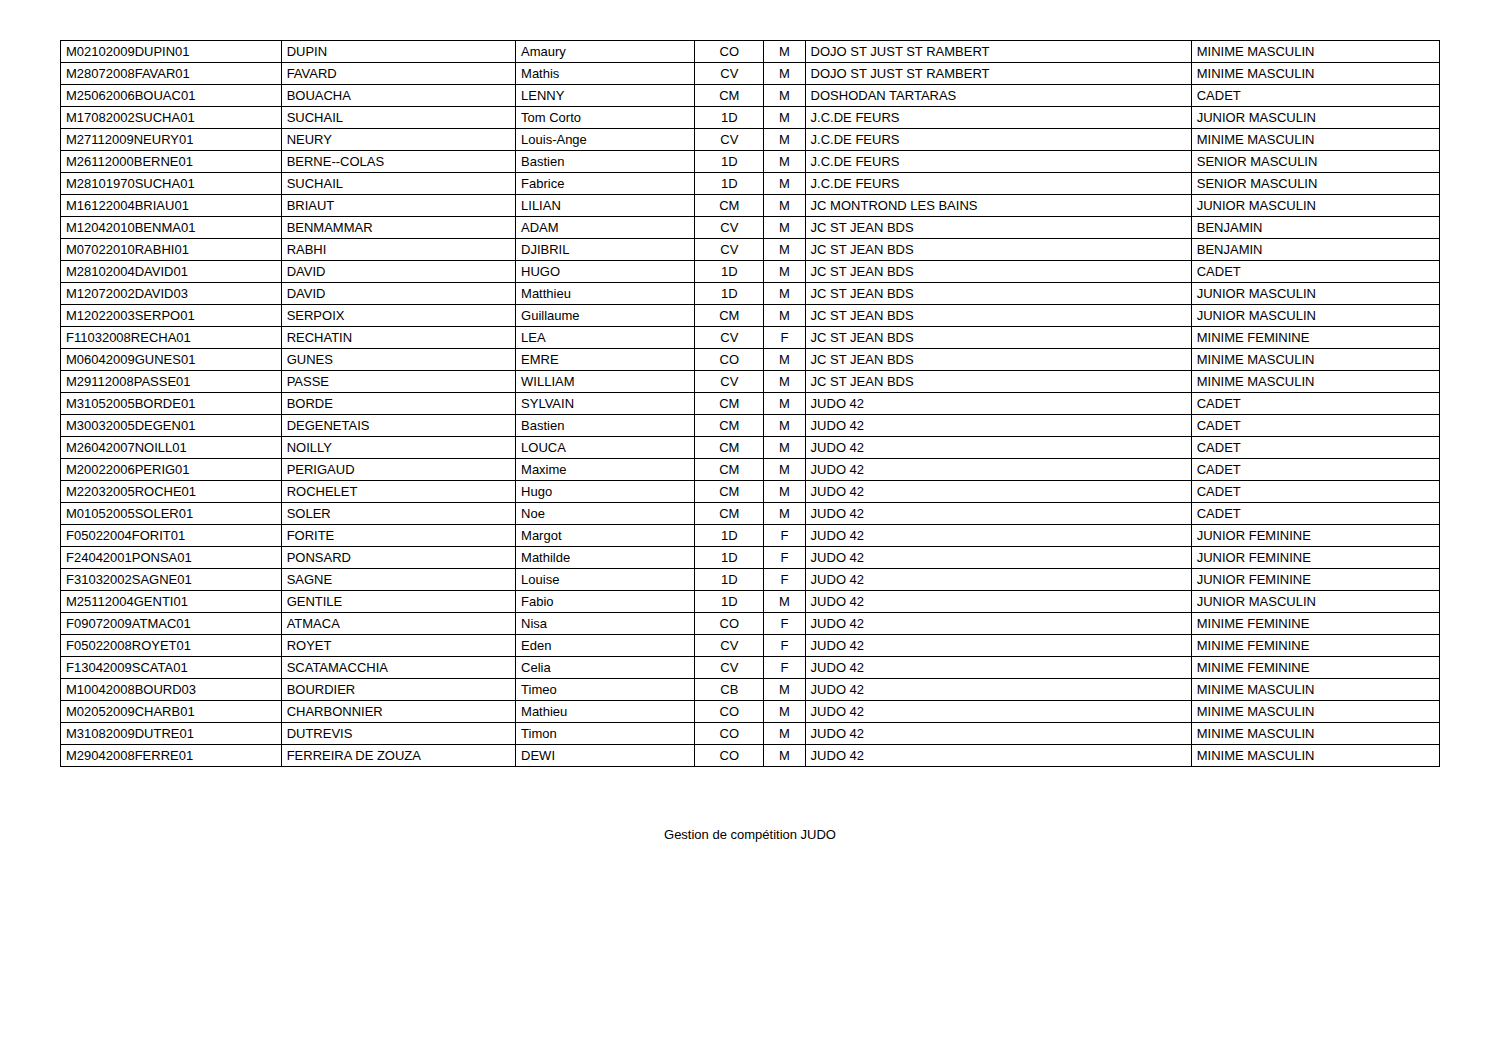| M02102009DUPIN01 | DUPIN | Amaury | CO | M | DOJO ST JUST ST RAMBERT | MINIME MASCULIN |
| M28072008FAVAR01 | FAVARD | Mathis | CV | M | DOJO ST JUST ST RAMBERT | MINIME MASCULIN |
| M25062006BOUAC01 | BOUACHA | LENNY | CM | M | DOSHODAN TARTARAS | CADET |
| M17082002SUCHA01 | SUCHAIL | Tom Corto | 1D | M | J.C.DE FEURS | JUNIOR MASCULIN |
| M27112009NEURY01 | NEURY | Louis-Ange | CV | M | J.C.DE FEURS | MINIME MASCULIN |
| M26112000BERNE01 | BERNE--COLAS | Bastien | 1D | M | J.C.DE FEURS | SENIOR MASCULIN |
| M28101970SUCHA01 | SUCHAIL | Fabrice | 1D | M | J.C.DE FEURS | SENIOR MASCULIN |
| M16122004BRIAU01 | BRIAUT | LILIAN | CM | M | JC MONTROND LES BAINS | JUNIOR MASCULIN |
| M12042010BENMA01 | BENMAMMAR | ADAM | CV | M | JC ST JEAN BDS | BENJAMIN |
| M07022010RABHI01 | RABHI | DJIBRIL | CV | M | JC ST JEAN BDS | BENJAMIN |
| M28102004DAVID01 | DAVID | HUGO | 1D | M | JC ST JEAN BDS | CADET |
| M12072002DAVID03 | DAVID | Matthieu | 1D | M | JC ST JEAN BDS | JUNIOR MASCULIN |
| M12022003SERPO01 | SERPOIX | Guillaume | CM | M | JC ST JEAN BDS | JUNIOR MASCULIN |
| F11032008RECHA01 | RECHATIN | LEA | CV | F | JC ST JEAN BDS | MINIME FEMININE |
| M06042009GUNES01 | GUNES | EMRE | CO | M | JC ST JEAN BDS | MINIME MASCULIN |
| M29112008PASSE01 | PASSE | WILLIAM | CV | M | JC ST JEAN BDS | MINIME MASCULIN |
| M31052005BORDE01 | BORDE | SYLVAIN | CM | M | JUDO 42 | CADET |
| M30032005DEGEN01 | DEGENETAIS | Bastien | CM | M | JUDO 42 | CADET |
| M26042007NOILL01 | NOILLY | LOUCA | CM | M | JUDO 42 | CADET |
| M20022006PERIG01 | PERIGAUD | Maxime | CM | M | JUDO 42 | CADET |
| M22032005ROCHE01 | ROCHELET | Hugo | CM | M | JUDO 42 | CADET |
| M01052005SOLER01 | SOLER | Noe | CM | M | JUDO 42 | CADET |
| F05022004FORIT01 | FORITE | Margot | 1D | F | JUDO 42 | JUNIOR FEMININE |
| F24042001PONSA01 | PONSARD | Mathilde | 1D | F | JUDO 42 | JUNIOR FEMININE |
| F31032002SAGNE01 | SAGNE | Louise | 1D | F | JUDO 42 | JUNIOR FEMININE |
| M25112004GENTI01 | GENTILE | Fabio | 1D | M | JUDO 42 | JUNIOR MASCULIN |
| F09072009ATMAC01 | ATMACA | Nisa | CO | F | JUDO 42 | MINIME FEMININE |
| F05022008ROYET01 | ROYET | Eden | CV | F | JUDO 42 | MINIME FEMININE |
| F13042009SCATA01 | SCATAMACCHIA | Celia | CV | F | JUDO 42 | MINIME FEMININE |
| M10042008BOURD03 | BOURDIER | Timeo | CB | M | JUDO 42 | MINIME MASCULIN |
| M02052009CHARB01 | CHARBONNIER | Mathieu | CO | M | JUDO 42 | MINIME MASCULIN |
| M31082009DUTRE01 | DUTREVIS | Timon | CO | M | JUDO 42 | MINIME MASCULIN |
| M29042008FERRE01 | FERREIRA DE ZOUZA | DEWI | CO | M | JUDO 42 | MINIME MASCULIN |
Gestion de compétition JUDO